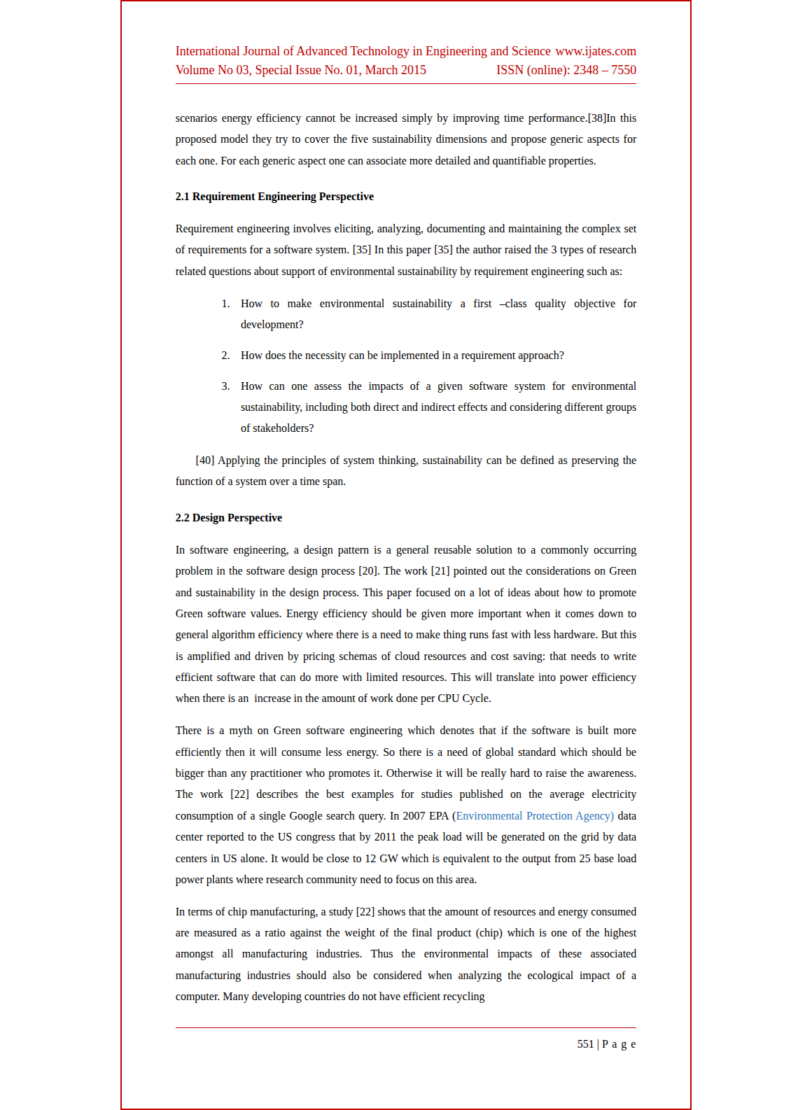International Journal of Advanced Technology in Engineering and Science www.ijates.com
Volume No 03, Special Issue No. 01, March 2015 ISSN (online): 2348 – 7550
scenarios energy efficiency cannot be increased simply by improving time performance.[38]In this proposed model they try to cover the five sustainability dimensions and propose generic aspects for each one. For each generic aspect one can associate more detailed and quantifiable properties.
2.1 Requirement Engineering Perspective
Requirement engineering involves eliciting, analyzing, documenting and maintaining the complex set of requirements for a software system. [35] In this paper [35] the author raised the 3 types of research related questions about support of environmental sustainability by requirement engineering such as:
How to make environmental sustainability a first –class quality objective for development?
How does the necessity can be implemented in a requirement approach?
How can one assess the impacts of a given software system for environmental sustainability, including both direct and indirect effects and considering different groups of stakeholders?
[40] Applying the principles of system thinking, sustainability can be defined as preserving the function of a system over a time span.
2.2 Design Perspective
In software engineering, a design pattern is a general reusable solution to a commonly occurring problem in the software design process [20]. The work [21] pointed out the considerations on Green and sustainability in the design process. This paper focused on a lot of ideas about how to promote Green software values. Energy efficiency should be given more important when it comes down to general algorithm efficiency where there is a need to make thing runs fast with less hardware. But this is amplified and driven by pricing schemas of cloud resources and cost saving: that needs to write efficient software that can do more with limited resources. This will translate into power efficiency when there is an increase in the amount of work done per CPU Cycle.
There is a myth on Green software engineering which denotes that if the software is built more efficiently then it will consume less energy. So there is a need of global standard which should be bigger than any practitioner who promotes it. Otherwise it will be really hard to raise the awareness. The work [22] describes the best examples for studies published on the average electricity consumption of a single Google search query. In 2007 EPA (Environmental Protection Agency) data center reported to the US congress that by 2011 the peak load will be generated on the grid by data centers in US alone. It would be close to 12 GW which is equivalent to the output from 25 base load power plants where research community need to focus on this area.
In terms of chip manufacturing, a study [22] shows that the amount of resources and energy consumed are measured as a ratio against the weight of the final product (chip) which is one of the highest amongst all manufacturing industries. Thus the environmental impacts of these associated manufacturing industries should also be considered when analyzing the ecological impact of a computer. Many developing countries do not have efficient recycling
551 | P a g e